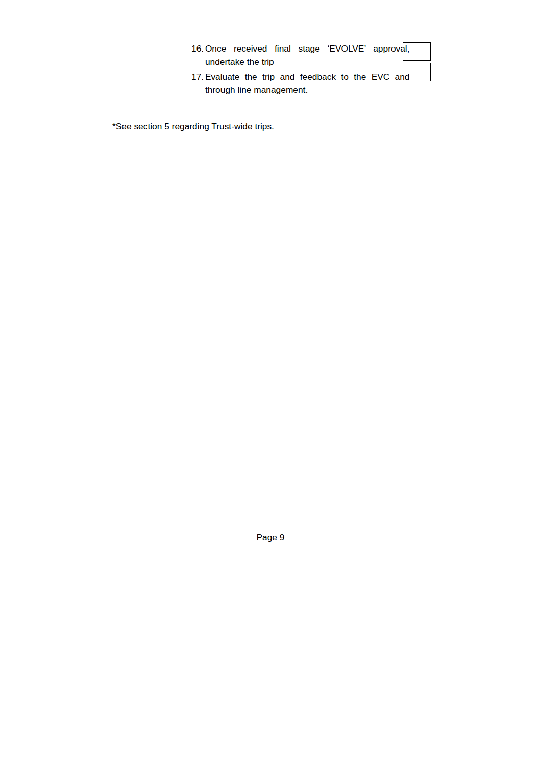Once received final stage ‘EVOLVE’ approval, undertake the trip
Evaluate the trip and feedback to the EVC and through line management.
*See section 5 regarding Trust-wide trips.
Page 9